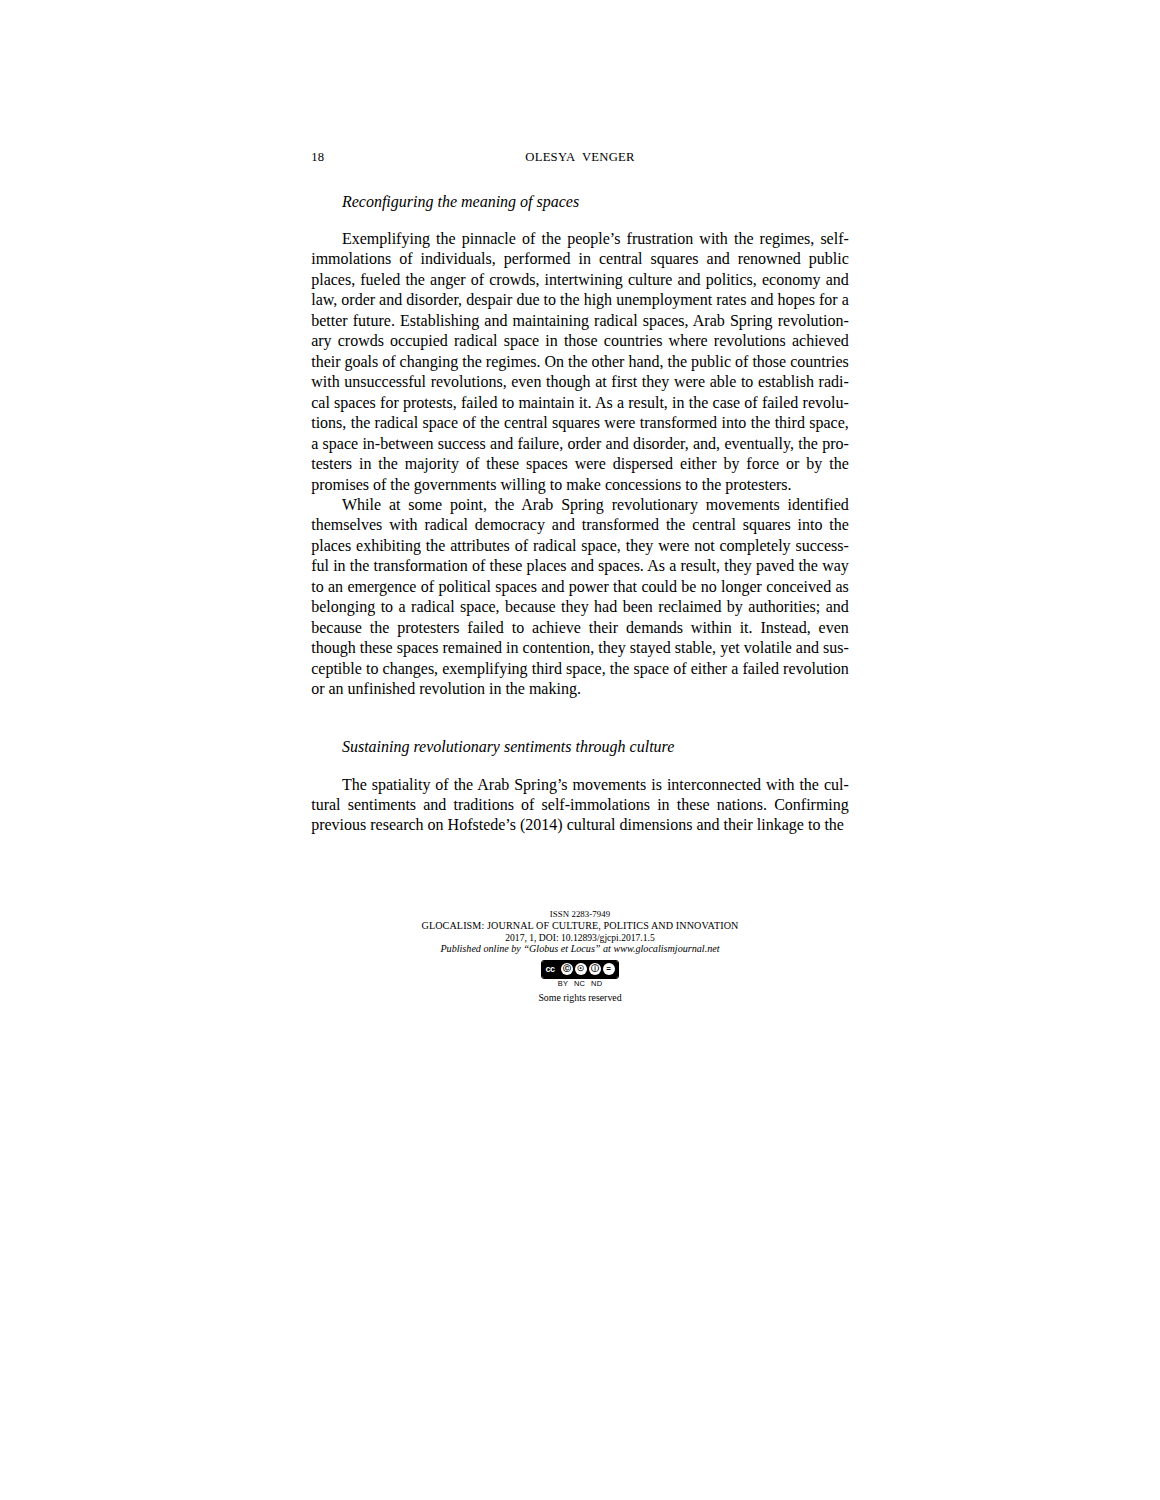18 OLESYA VENGER
Reconfiguring the meaning of spaces
Exemplifying the pinnacle of the people’s frustration with the regimes, self-immolations of individuals, performed in central squares and renowned public places, fueled the anger of crowds, intertwining culture and politics, economy and law, order and disorder, despair due to the high unemployment rates and hopes for a better future. Establishing and maintaining radical spaces, Arab Spring revolutionary crowds occupied radical space in those countries where revolutions achieved their goals of changing the regimes. On the other hand, the public of those countries with unsuccessful revolutions, even though at first they were able to establish radical spaces for protests, failed to maintain it. As a result, in the case of failed revolutions, the radical space of the central squares were transformed into the third space, a space in-between success and failure, order and disorder, and, eventually, the protesters in the majority of these spaces were dispersed either by force or by the promises of the governments willing to make concessions to the protesters.
While at some point, the Arab Spring revolutionary movements identified themselves with radical democracy and transformed the central squares into the places exhibiting the attributes of radical space, they were not completely successful in the transformation of these places and spaces. As a result, they paved the way to an emergence of political spaces and power that could be no longer conceived as belonging to a radical space, because they had been reclaimed by authorities; and because the protesters failed to achieve their demands within it. Instead, even though these spaces remained in contention, they stayed stable, yet volatile and susceptible to changes, exemplifying third space, the space of either a failed revolution or an unfinished revolution in the making.
Sustaining revolutionary sentiments through culture
The spatiality of the Arab Spring’s movements is interconnected with the cultural sentiments and traditions of self-immolations in these nations. Confirming previous research on Hofstede’s (2014) cultural dimensions and their linkage to the
ISSN 2283-7949
GLOCALISM: JOURNAL OF CULTURE, POLITICS AND INNOVATION
2017, 1, DOI: 10.12893/gjcpi.2017.1.5
Published online by “Globus et Locus” at www.glocalismjournal.net
cc
Ⓒ ☉ ⓘ =
BY NC ND
Some rights reserved